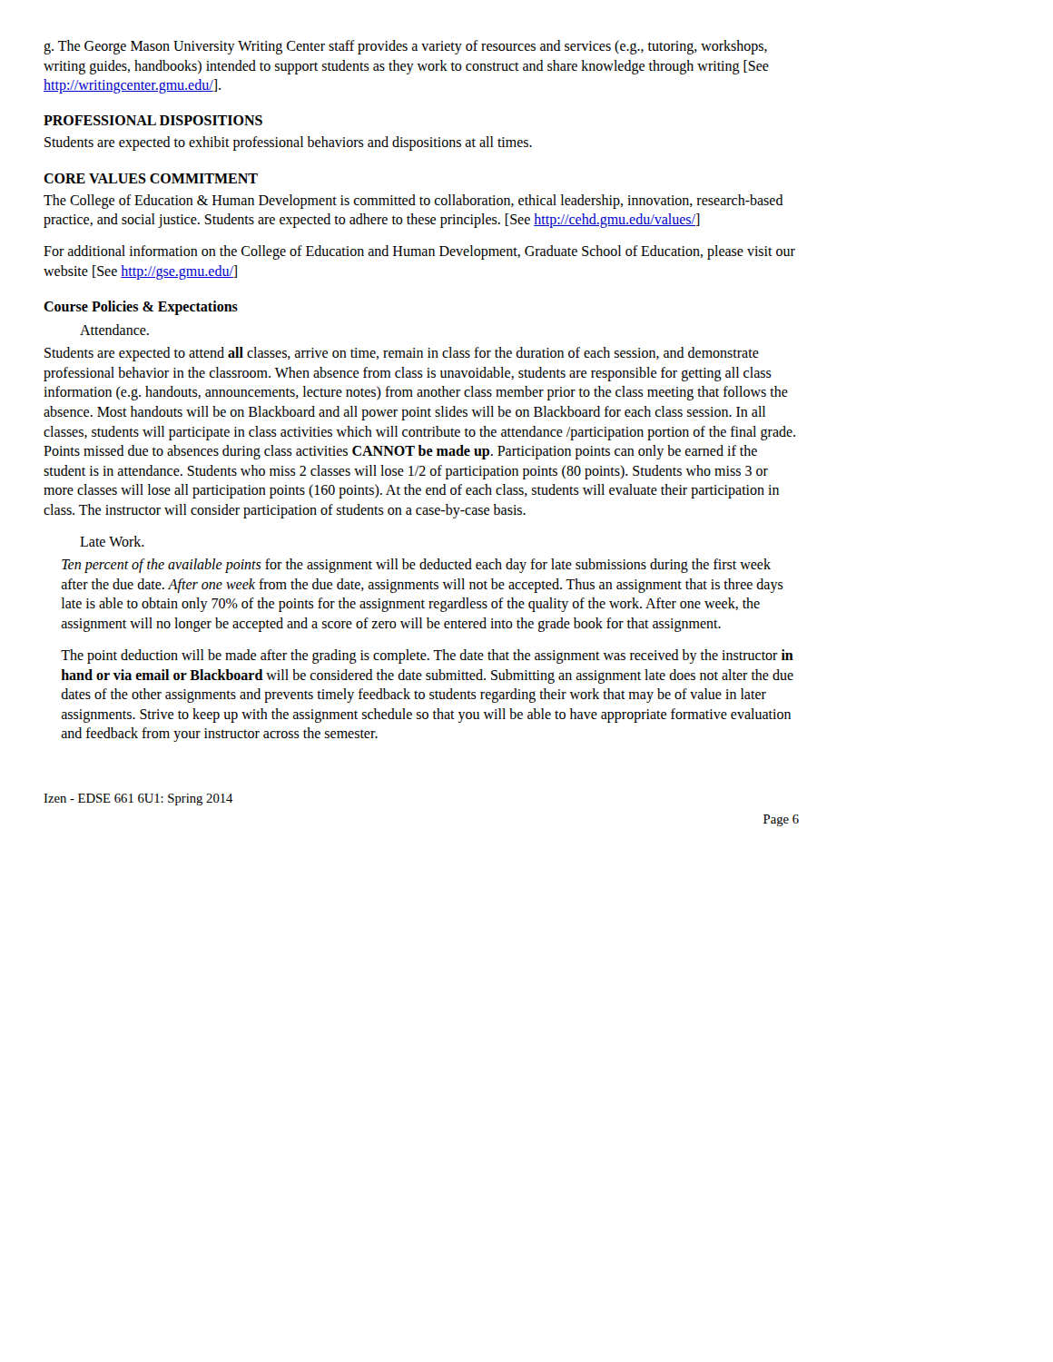g. The George Mason University Writing Center staff provides a variety of resources and services (e.g., tutoring, workshops, writing guides, handbooks) intended to support students as they work to construct and share knowledge through writing [See http://writingcenter.gmu.edu/].
PROFESSIONAL DISPOSITIONS
Students are expected to exhibit professional behaviors and dispositions at all times.
CORE VALUES COMMITMENT
The College of Education & Human Development is committed to collaboration, ethical leadership, innovation, research-based practice, and social justice. Students are expected to adhere to these principles. [See http://cehd.gmu.edu/values/]
For additional information on the College of Education and Human Development, Graduate School of Education, please visit our website [See http://gse.gmu.edu/]
Course Policies & Expectations
Attendance.
Students are expected to attend all classes, arrive on time, remain in class for the duration of each session, and demonstrate professional behavior in the classroom. When absence from class is unavoidable, students are responsible for getting all class information (e.g. handouts, announcements, lecture notes) from another class member prior to the class meeting that follows the absence. Most handouts will be on Blackboard and all power point slides will be on Blackboard for each class session. In all classes, students will participate in class activities which will contribute to the attendance /participation portion of the final grade. Points missed due to absences during class activities CANNOT be made up. Participation points can only be earned if the student is in attendance. Students who miss 2 classes will lose 1/2 of participation points (80 points). Students who miss 3 or more classes will lose all participation points (160 points). At the end of each class, students will evaluate their participation in class. The instructor will consider participation of students on a case-by-case basis.
Late Work.
Ten percent of the available points for the assignment will be deducted each day for late submissions during the first week after the due date. After one week from the due date, assignments will not be accepted. Thus an assignment that is three days late is able to obtain only 70% of the points for the assignment regardless of the quality of the work. After one week, the assignment will no longer be accepted and a score of zero will be entered into the grade book for that assignment.
The point deduction will be made after the grading is complete. The date that the assignment was received by the instructor in hand or via email or Blackboard will be considered the date submitted. Submitting an assignment late does not alter the due dates of the other assignments and prevents timely feedback to students regarding their work that may be of value in later assignments. Strive to keep up with the assignment schedule so that you will be able to have appropriate formative evaluation and feedback from your instructor across the semester.
Izen - EDSE 661 6U1: Spring 2014
Page 6